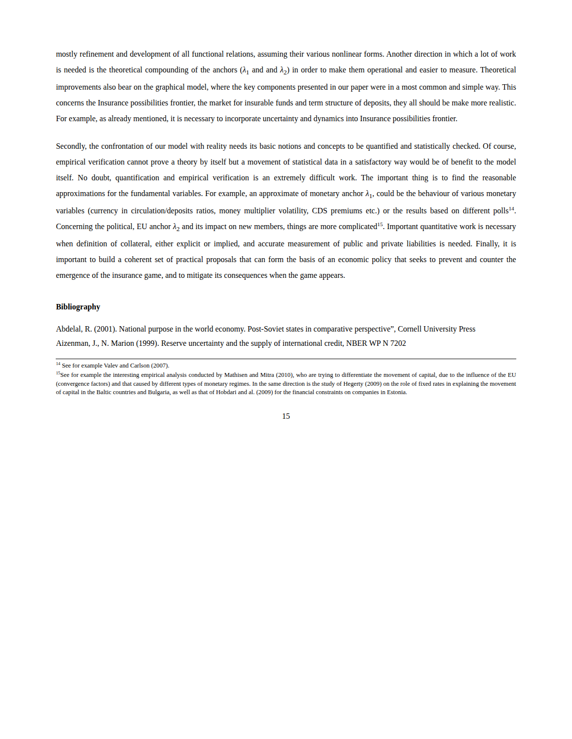mostly refinement and development of all functional relations, assuming their various nonlinear forms. Another direction in which a lot of work is needed is the theoretical compounding of the anchors (λ1 and and λ2) in order to make them operational and easier to measure. Theoretical improvements also bear on the graphical model, where the key components presented in our paper were in a most common and simple way. This concerns the Insurance possibilities frontier, the market for insurable funds and term structure of deposits, they all should be make more realistic. For example, as already mentioned, it is necessary to incorporate uncertainty and dynamics into Insurance possibilities frontier.
Secondly, the confrontation of our model with reality needs its basic notions and concepts to be quantified and statistically checked. Of course, empirical verification cannot prove a theory by itself but a movement of statistical data in a satisfactory way would be of benefit to the model itself. No doubt, quantification and empirical verification is an extremely difficult work. The important thing is to find the reasonable approximations for the fundamental variables. For example, an approximate of monetary anchor λ1, could be the behaviour of various monetary variables (currency in circulation/deposits ratios, money multiplier volatility, CDS premiums etc.) or the results based on different polls14. Concerning the political, EU anchor λ2 and its impact on new members, things are more complicated15. Important quantitative work is necessary when definition of collateral, either explicit or implied, and accurate measurement of public and private liabilities is needed. Finally, it is important to build a coherent set of practical proposals that can form the basis of an economic policy that seeks to prevent and counter the emergence of the insurance game, and to mitigate its consequences when the game appears.
Bibliography
Abdelal, R. (2001). National purpose in the world economy. Post-Soviet states in comparative perspective”, Cornell University Press
Aizenman, J., N. Marion (1999). Reserve uncertainty and the supply of international credit, NBER WP N 7202
14 See for example Valev and Carlson (2007).
15See for example the interesting empirical analysis conducted by Mathisen and Mitra (2010), who are trying to differentiate the movement of capital, due to the influence of the EU (convergence factors) and that caused by different types of monetary regimes. In the same direction is the study of Hegerty (2009) on the role of fixed rates in explaining the movement of capital in the Baltic countries and Bulgaria, as well as that of Hobdari and al. (2009) for the financial constraints on companies in Estonia.
15